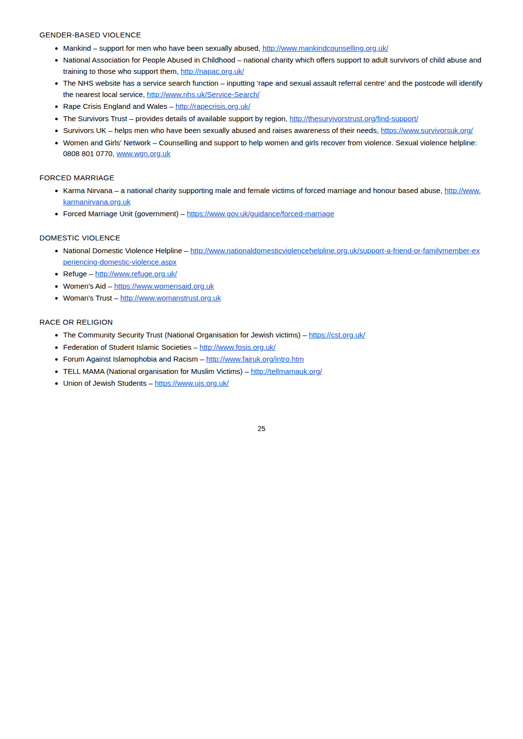GENDER-BASED VIOLENCE
Mankind – support for men who have been sexually abused, http://www.mankindcounselling.org.uk/
National Association for People Abused in Childhood – national charity which offers support to adult survivors of child abuse and training to those who support them, http://napac.org.uk/
The NHS website has a service search function – inputting ‘rape and sexual assault referral centre’ and the postcode will identify the nearest local service, http://www.nhs.uk/Service-Search/
Rape Crisis England and Wales – http://rapecrisis.org.uk/
The Survivors Trust – provides details of available support by region, http://thesurvivorstrust.org/find-support/
Survivors UK – helps men who have been sexually abused and raises awareness of their needs, https://www.survivorsuk.org/
Women and Girls’ Network – Counselling and support to help women and girls recover from violence. Sexual violence helpline: 0808 801 0770, www.wgn.org.uk
FORCED MARRIAGE
Karma Nirvana – a national charity supporting male and female victims of forced marriage and honour based abuse, http://www.karmanirvana.org.uk
Forced Marriage Unit (government) – https://www.gov.uk/guidance/forced-marriage
DOMESTIC VIOLENCE
National Domestic Violence Helpline – http://www.nationaldomesticviolencehelpline.org.uk/support-a-friend-or-familymember-experiencing-domestic-violence.aspx
Refuge – http://www.refuge.org.uk/
Women's Aid – https://www.womensaid.org.uk
Woman's Trust – http://www.womanstrust.org.uk
RACE OR RELIGION
The Community Security Trust (National Organisation for Jewish victims) – https://cst.org.uk/
Federation of Student Islamic Societies – http://www.fosis.org.uk/
Forum Against Islamophobia and Racism – http://www.fairuk.org/intro.htm
TELL MAMA (National organisation for Muslim Victims) – http://tellmamauk.org/
Union of Jewish Students – https://www.ujs.org.uk/
25